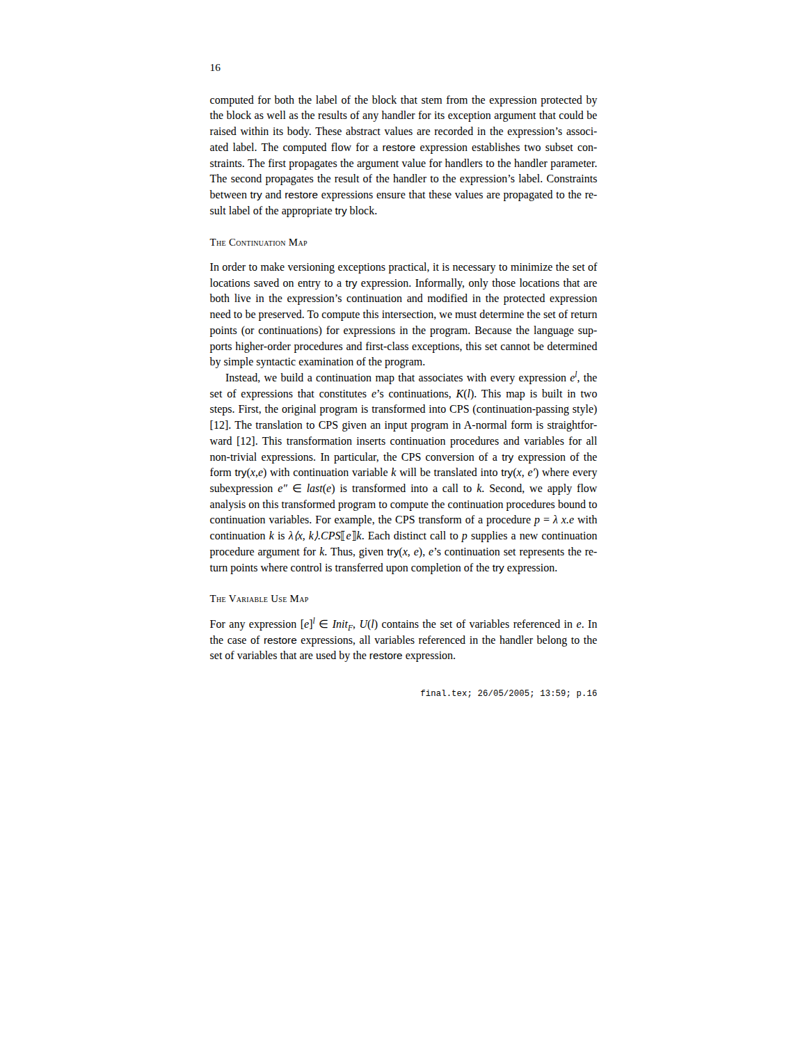16
computed for both the label of the block that stem from the expression protected by the block as well as the results of any handler for its exception argument that could be raised within its body. These abstract values are recorded in the expression’s associated label. The computed flow for a restore expression establishes two subset constraints. The first propagates the argument value for handlers to the handler parameter. The second propagates the result of the handler to the expression’s label. Constraints between try and restore expressions ensure that these values are propagated to the result label of the appropriate try block.
The Continuation Map
In order to make versioning exceptions practical, it is necessary to minimize the set of locations saved on entry to a try expression. Informally, only those locations that are both live in the expression’s continuation and modified in the protected expression need to be preserved. To compute this intersection, we must determine the set of return points (or continuations) for expressions in the program. Because the language supports higher-order procedures and first-class exceptions, this set cannot be determined by simple syntactic examination of the program.
Instead, we build a continuation map that associates with every expression el, the set of expressions that constitutes e’s continuations, K(l). This map is built in two steps. First, the original program is transformed into CPS (continuation-passing style) [12]. The translation to CPS given an input program in A-normal form is straightforward [12]. This transformation inserts continuation procedures and variables for all non-trivial expressions. In particular, the CPS conversion of a try expression of the form try(x,e) with continuation variable k will be translated into try(x, e′) where every subexpression e″ ∈ last(e) is transformed into a call to k. Second, we apply flow analysis on this transformed program to compute the continuation procedures bound to continuation variables. For example, the CPS transform of a procedure p = λ x.e with continuation k is λ⟨x, k⟩.CPS⟦e⟧k. Each distinct call to p supplies a new continuation procedure argument for k. Thus, given try(x, e), e’s continuation set represents the return points where control is transferred upon completion of the try expression.
The Variable Use Map
For any expression [e]l ∈ InitF, U(l) contains the set of variables referenced in e. In the case of restore expressions, all variables referenced in the handler belong to the set of variables that are used by the restore expression.
final.tex; 26/05/2005; 13:59; p.16